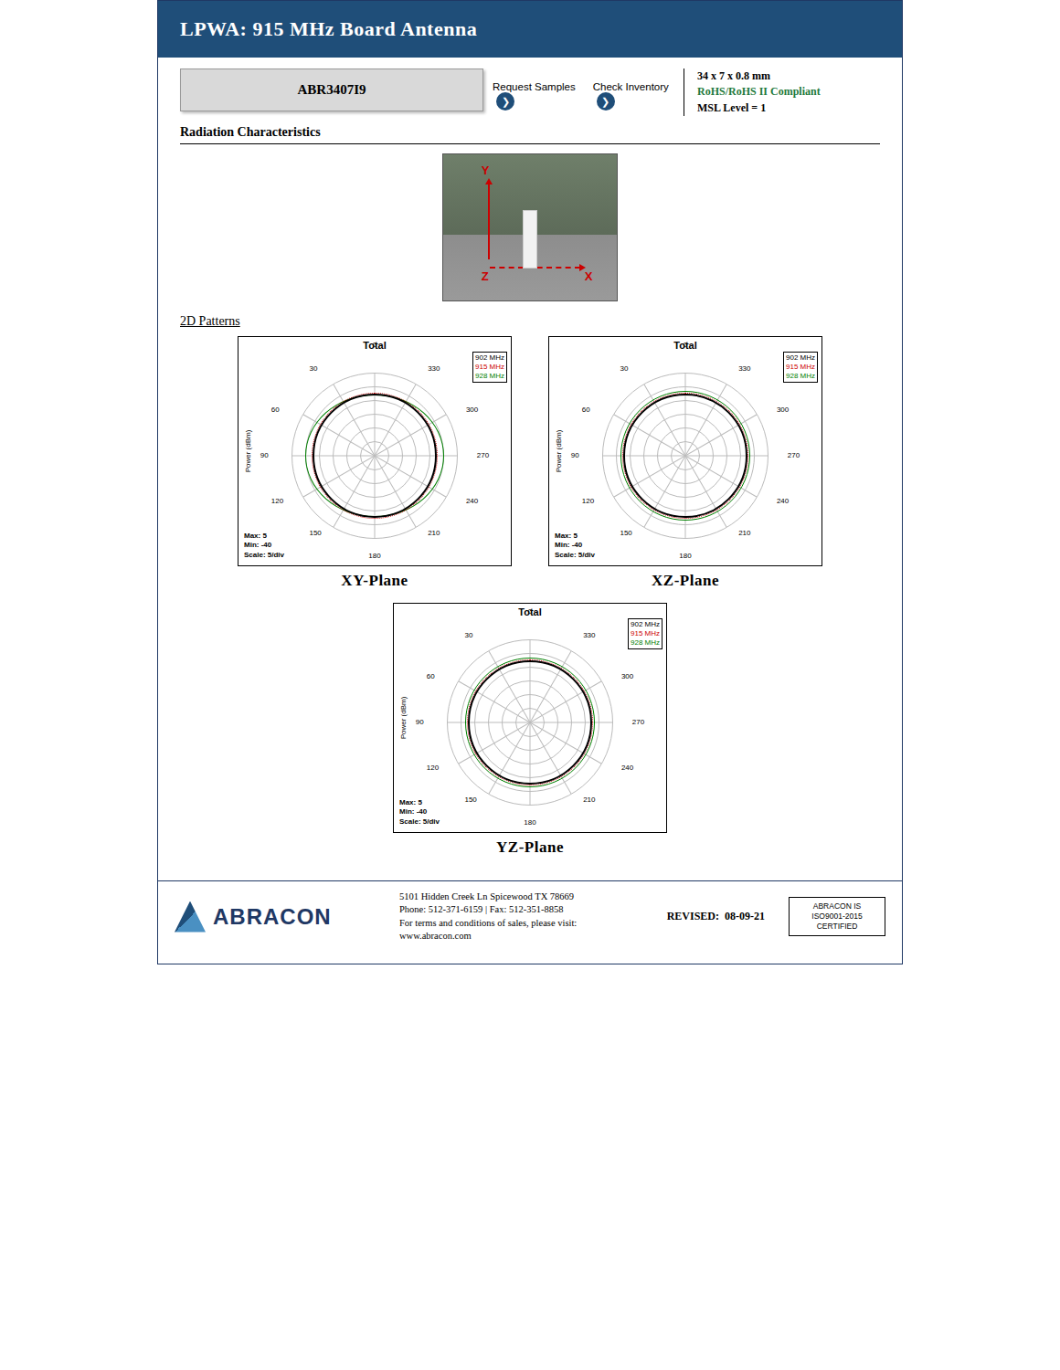LPWA: 915 MHz Board Antenna
ABR3407I9
Request Samples❯ Check Inventory❯
34 x 7 x 0.8 mm
RoHS/RoHS II Compliant
MSL Level = 1
Radiation Characteristics
Y Z X
2D Patterns
Total
902 MHz
915 MHz
928 MHz
Power (dBm)
0 30 60 90 120 150 180 210 240 270 300 330
Max: 5
Min: -40
Scale: 5/div
XY-Plane
Total
902 MHz
915 MHz
928 MHz
Power (dBm)
0 30 60 90 120 150 180 210 240 270 300 330
Max: 5
Min: -40
Scale: 5/div
XZ-Plane
Total
902 MHz
915 MHz
928 MHz
Power (dBm)
0 30 60 90 120 150 180 210 240 270 300 330
Max: 5
Min: -40
Scale: 5/div
YZ-Plane
ABRACON
5101 Hidden Creek Ln Spicewood TX 78669
Phone: 512-371-6159 | Fax: 512-351-8858
For terms and conditions of sales, please visit:
www.abracon.com
REVISED: 08-09-21
ABRACON IS
ISO9001-2015
CERTIFIED